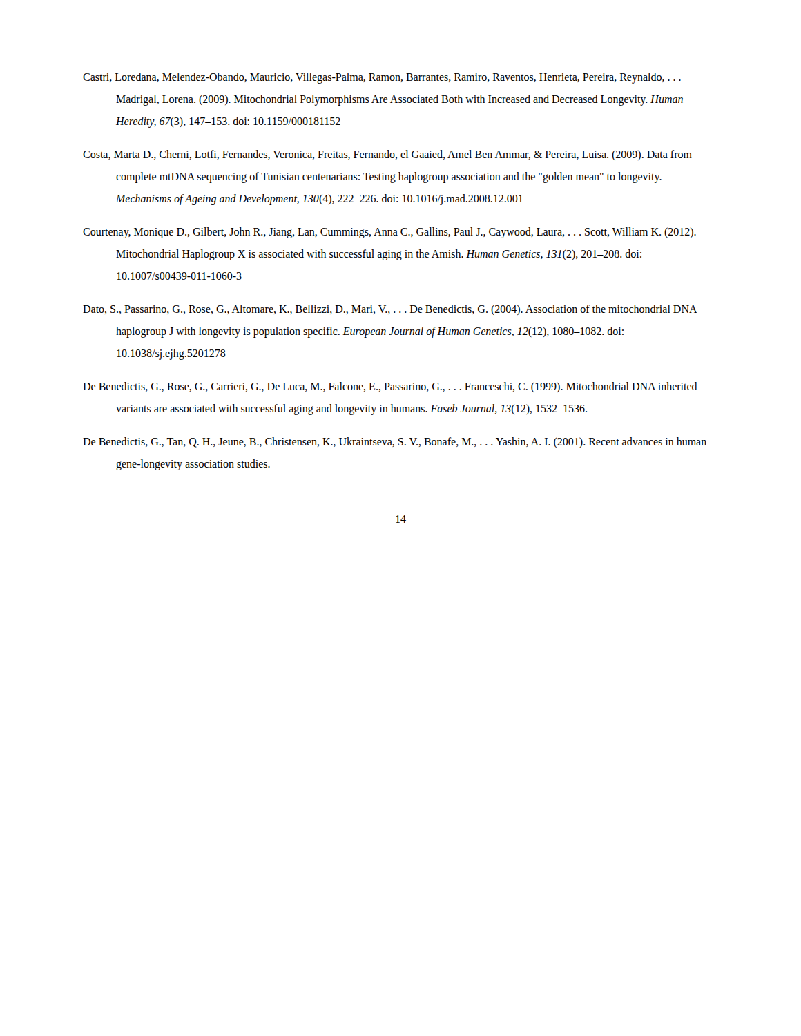Castri, Loredana, Melendez-Obando, Mauricio, Villegas-Palma, Ramon, Barrantes, Ramiro, Raventos, Henrieta, Pereira, Reynaldo, . . . Madrigal, Lorena. (2009). Mitochondrial Polymorphisms Are Associated Both with Increased and Decreased Longevity. Human Heredity, 67(3), 147–153. doi: 10.1159/000181152
Costa, Marta D., Cherni, Lotfi, Fernandes, Veronica, Freitas, Fernando, el Gaaied, Amel Ben Ammar, & Pereira, Luisa. (2009). Data from complete mtDNA sequencing of Tunisian centenarians: Testing haplogroup association and the "golden mean" to longevity. Mechanisms of Ageing and Development, 130(4), 222–226. doi: 10.1016/j.mad.2008.12.001
Courtenay, Monique D., Gilbert, John R., Jiang, Lan, Cummings, Anna C., Gallins, Paul J., Caywood, Laura, . . . Scott, William K. (2012). Mitochondrial Haplogroup X is associated with successful aging in the Amish. Human Genetics, 131(2), 201–208. doi: 10.1007/s00439-011-1060-3
Dato, S., Passarino, G., Rose, G., Altomare, K., Bellizzi, D., Mari, V., . . . De Benedictis, G. (2004). Association of the mitochondrial DNA haplogroup J with longevity is population specific. European Journal of Human Genetics, 12(12), 1080–1082. doi: 10.1038/sj.ejhg.5201278
De Benedictis, G., Rose, G., Carrieri, G., De Luca, M., Falcone, E., Passarino, G., . . . Franceschi, C. (1999). Mitochondrial DNA inherited variants are associated with successful aging and longevity in humans. Faseb Journal, 13(12), 1532–1536.
De Benedictis, G., Tan, Q. H., Jeune, B., Christensen, K., Ukraintseva, S. V., Bonafe, M., . . . Yashin, A. I. (2001). Recent advances in human gene-longevity association studies.
14